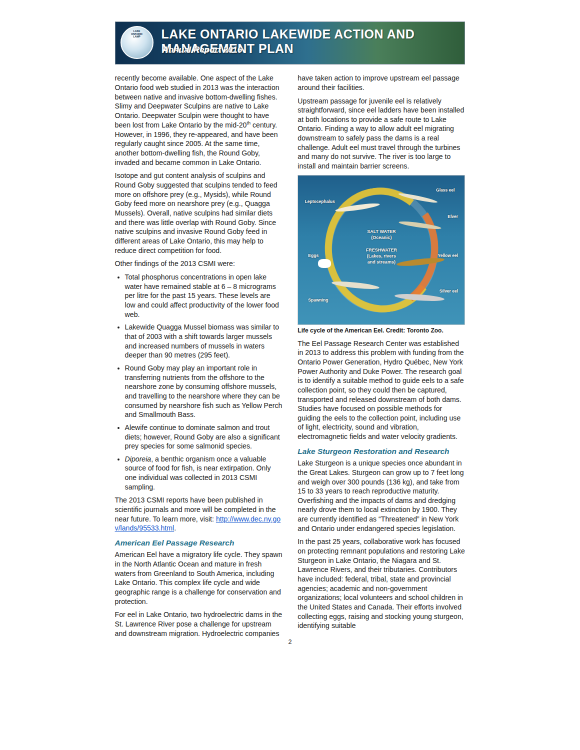LAKE
ONTARIO
LAMP
LAKE ONTARIO LAKEWIDE ACTION AND MANAGEMENT PLAN
Annual Report 2016
recently become available. One aspect of the Lake Ontario food web studied in 2013 was the interaction between native and invasive bottom-dwelling fishes. Slimy and Deepwater Sculpins are native to Lake Ontario. Deepwater Sculpin were thought to have been lost from Lake Ontario by the mid-20th century. However, in 1996, they re-appeared, and have been regularly caught since 2005. At the same time, another bottom-dwelling fish, the Round Goby, invaded and became common in Lake Ontario.
Isotope and gut content analysis of sculpins and Round Goby suggested that sculpins tended to feed more on offshore prey (e.g., Mysids), while Round Goby feed more on nearshore prey (e.g., Quagga Mussels). Overall, native sculpins had similar diets and there was little overlap with Round Goby. Since native sculpins and invasive Round Goby feed in different areas of Lake Ontario, this may help to reduce direct competition for food.
Other findings of the 2013 CSMI were:
Total phosphorus concentrations in open lake water have remained stable at 6 – 8 micrograms per litre for the past 15 years. These levels are low and could affect productivity of the lower food web.
Lakewide Quagga Mussel biomass was similar to that of 2003 with a shift towards larger mussels and increased numbers of mussels in waters deeper than 90 metres (295 feet).
Round Goby may play an important role in transferring nutrients from the offshore to the nearshore zone by consuming offshore mussels, and travelling to the nearshore where they can be consumed by nearshore fish such as Yellow Perch and Smallmouth Bass.
Alewife continue to dominate salmon and trout diets; however, Round Goby are also a significant prey species for some salmonid species.
Diporeia, a benthic organism once a valuable source of food for fish, is near extirpation. Only one individual was collected in 2013 CSMI sampling.
The 2013 CSMI reports have been published in scientific journals and more will be completed in the near future. To learn more, visit: http://www.dec.ny.gov/lands/95533.html.
American Eel Passage Research
American Eel have a migratory life cycle. They spawn in the North Atlantic Ocean and mature in fresh waters from Greenland to South America, including Lake Ontario. This complex life cycle and wide geographic range is a challenge for conservation and protection.
For eel in Lake Ontario, two hydroelectric dams in the St. Lawrence River pose a challenge for upstream and downstream migration. Hydroelectric companies have taken action to improve upstream eel passage around their facilities.
Upstream passage for juvenile eel is relatively straightforward, since eel ladders have been installed at both locations to provide a safe route to Lake Ontario. Finding a way to allow adult eel migrating downstream to safely pass the dams is a real challenge. Adult eel must travel through the turbines and many do not survive. The river is too large to install and maintain barrier screens.
SALT WATER
(Oceanic)
FRESHWATER
(Lakes, rivers
and streams)
Leptocephalus
Glass eel
Elver
Yellow eel
Silver eel
Eggs
Spawning
Life cycle of the American Eel. Credit: Toronto Zoo.
The Eel Passage Research Center was established in 2013 to address this problem with funding from the Ontario Power Generation, Hydro Québec, New York Power Authority and Duke Power. The research goal is to identify a suitable method to guide eels to a safe collection point, so they could then be captured, transported and released downstream of both dams. Studies have focused on possible methods for guiding the eels to the collection point, including use of light, electricity, sound and vibration, electromagnetic fields and water velocity gradients.
Lake Sturgeon Restoration and Research
Lake Sturgeon is a unique species once abundant in the Great Lakes. Sturgeon can grow up to 7 feet long and weigh over 300 pounds (136 kg), and take from 15 to 33 years to reach reproductive maturity. Overfishing and the impacts of dams and dredging nearly drove them to local extinction by 1900. They are currently identified as “Threatened” in New York and Ontario under endangered species legislation.
In the past 25 years, collaborative work has focused on protecting remnant populations and restoring Lake Sturgeon in Lake Ontario, the Niagara and St. Lawrence Rivers, and their tributaries. Contributors have included: federal, tribal, state and provincial agencies; academic and non-government organizations; local volunteers and school children in the United States and Canada. Their efforts involved collecting eggs, raising and stocking young sturgeon, identifying suitable
2